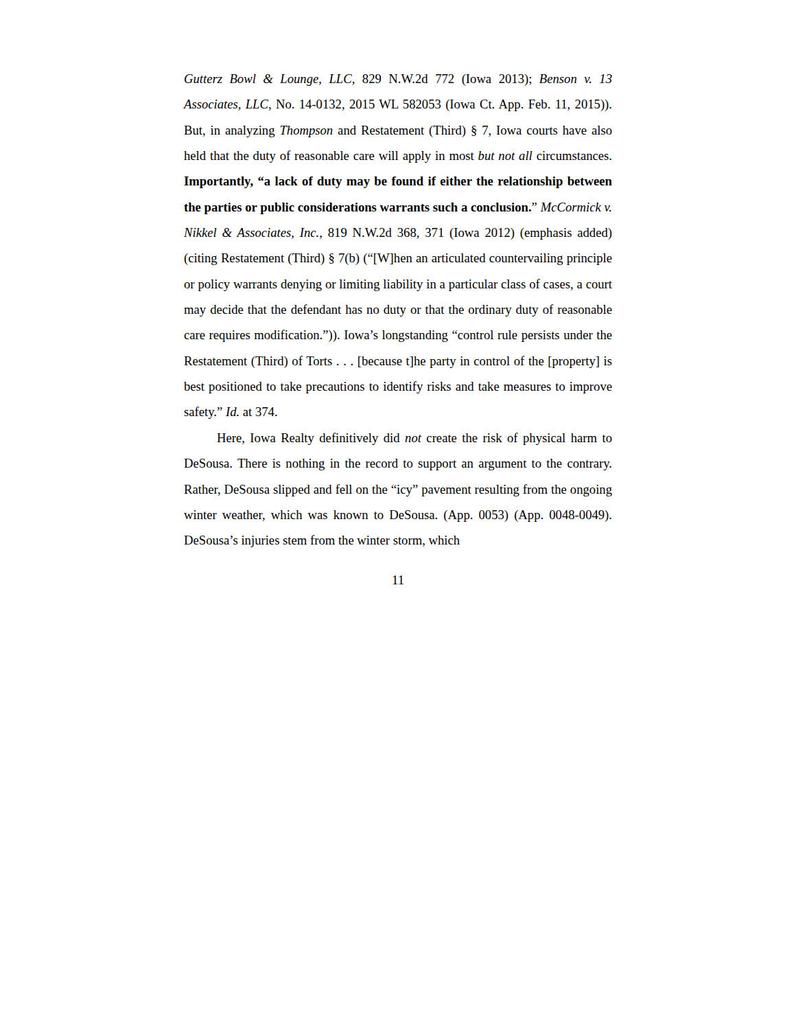Gutterz Bowl & Lounge, LLC, 829 N.W.2d 772 (Iowa 2013); Benson v. 13 Associates, LLC, No. 14-0132, 2015 WL 582053 (Iowa Ct. App. Feb. 11, 2015)). But, in analyzing Thompson and Restatement (Third) § 7, Iowa courts have also held that the duty of reasonable care will apply in most but not all circumstances. Importantly, “a lack of duty may be found if either the relationship between the parties or public considerations warrants such a conclusion.” McCormick v. Nikkel & Associates, Inc., 819 N.W.2d 368, 371 (Iowa 2012) (emphasis added) (citing Restatement (Third) § 7(b) (“[W]hen an articulated countervailing principle or policy warrants denying or limiting liability in a particular class of cases, a court may decide that the defendant has no duty or that the ordinary duty of reasonable care requires modification.”)). Iowa’s longstanding “control rule persists under the Restatement (Third) of Torts . . . [because t]he party in control of the [property] is best positioned to take precautions to identify risks and take measures to improve safety.” Id. at 374.
Here, Iowa Realty definitively did not create the risk of physical harm to DeSousa. There is nothing in the record to support an argument to the contrary. Rather, DeSousa slipped and fell on the “icy” pavement resulting from the ongoing winter weather, which was known to DeSousa. (App. 0053) (App. 0048-0049). DeSousa’s injuries stem from the winter storm, which
11